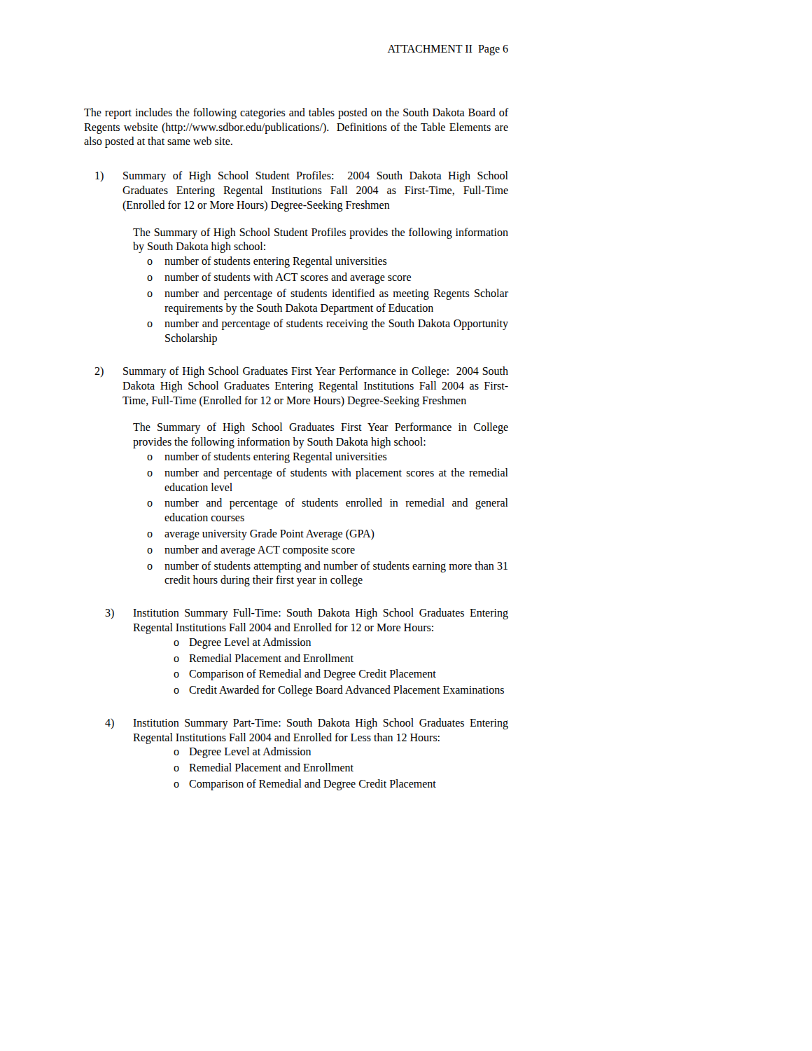ATTACHMENT II Page 6
The report includes the following categories and tables posted on the South Dakota Board of Regents website (http://www.sdbor.edu/publications/). Definitions of the Table Elements are also posted at that same web site.
Summary of High School Student Profiles: 2004 South Dakota High School Graduates Entering Regental Institutions Fall 2004 as First-Time, Full-Time (Enrolled for 12 or More Hours) Degree-Seeking Freshmen
The Summary of High School Student Profiles provides the following information by South Dakota high school:
number of students entering Regental universities
number of students with ACT scores and average score
number and percentage of students identified as meeting Regents Scholar requirements by the South Dakota Department of Education
number and percentage of students receiving the South Dakota Opportunity Scholarship
Summary of High School Graduates First Year Performance in College: 2004 South Dakota High School Graduates Entering Regental Institutions Fall 2004 as First-Time, Full-Time (Enrolled for 12 or More Hours) Degree-Seeking Freshmen
The Summary of High School Graduates First Year Performance in College provides the following information by South Dakota high school:
number of students entering Regental universities
number and percentage of students with placement scores at the remedial education level
number and percentage of students enrolled in remedial and general education courses
average university Grade Point Average (GPA)
number and average ACT composite score
number of students attempting and number of students earning more than 31 credit hours during their first year in college
Institution Summary Full-Time: South Dakota High School Graduates Entering Regental Institutions Fall 2004 and Enrolled for 12 or More Hours:
Degree Level at Admission
Remedial Placement and Enrollment
Comparison of Remedial and Degree Credit Placement
Credit Awarded for College Board Advanced Placement Examinations
Institution Summary Part-Time: South Dakota High School Graduates Entering Regental Institutions Fall 2004 and Enrolled for Less than 12 Hours:
Degree Level at Admission
Remedial Placement and Enrollment
Comparison of Remedial and Degree Credit Placement